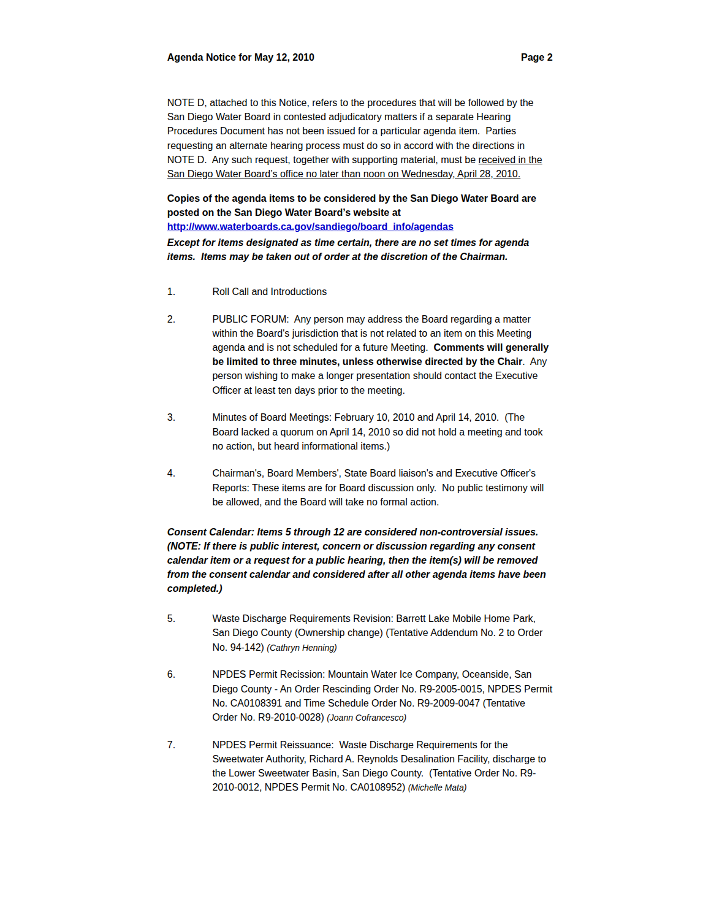Agenda Notice for May 12, 2010 Page 2
NOTE D, attached to this Notice, refers to the procedures that will be followed by the San Diego Water Board in contested adjudicatory matters if a separate Hearing Procedures Document has not been issued for a particular agenda item. Parties requesting an alternate hearing process must do so in accord with the directions in NOTE D. Any such request, together with supporting material, must be received in the San Diego Water Board’s office no later than noon on Wednesday, April 28, 2010.
Copies of the agenda items to be considered by the San Diego Water Board are posted on the San Diego Water Board’s website at
http://www.waterboards.ca.gov/sandiego/board_info/agendas
Except for items designated as time certain, there are no set times for agenda items. Items may be taken out of order at the discretion of the Chairman.
1. Roll Call and Introductions
2. PUBLIC FORUM: Any person may address the Board regarding a matter within the Board's jurisdiction that is not related to an item on this Meeting agenda and is not scheduled for a future Meeting. Comments will generally be limited to three minutes, unless otherwise directed by the Chair. Any person wishing to make a longer presentation should contact the Executive Officer at least ten days prior to the meeting.
3. Minutes of Board Meetings: February 10, 2010 and April 14, 2010. (The Board lacked a quorum on April 14, 2010 so did not hold a meeting and took no action, but heard informational items.)
4. Chairman's, Board Members', State Board liaison's and Executive Officer's Reports: These items are for Board discussion only. No public testimony will be allowed, and the Board will take no formal action.
Consent Calendar: Items 5 through 12 are considered non-controversial issues. (NOTE: If there is public interest, concern or discussion regarding any consent calendar item or a request for a public hearing, then the item(s) will be removed from the consent calendar and considered after all other agenda items have been completed.)
5. Waste Discharge Requirements Revision: Barrett Lake Mobile Home Park, San Diego County (Ownership change) (Tentative Addendum No. 2 to Order No. 94-142) (Cathryn Henning)
6. NPDES Permit Recission: Mountain Water Ice Company, Oceanside, San Diego County - An Order Rescinding Order No. R9-2005-0015, NPDES Permit No. CA0108391 and Time Schedule Order No. R9-2009-0047 (Tentative Order No. R9-2010-0028) (Joann Cofrancesco)
7. NPDES Permit Reissuance: Waste Discharge Requirements for the Sweetwater Authority, Richard A. Reynolds Desalination Facility, discharge to the Lower Sweetwater Basin, San Diego County. (Tentative Order No. R9-2010-0012, NPDES Permit No. CA0108952) (Michelle Mata)